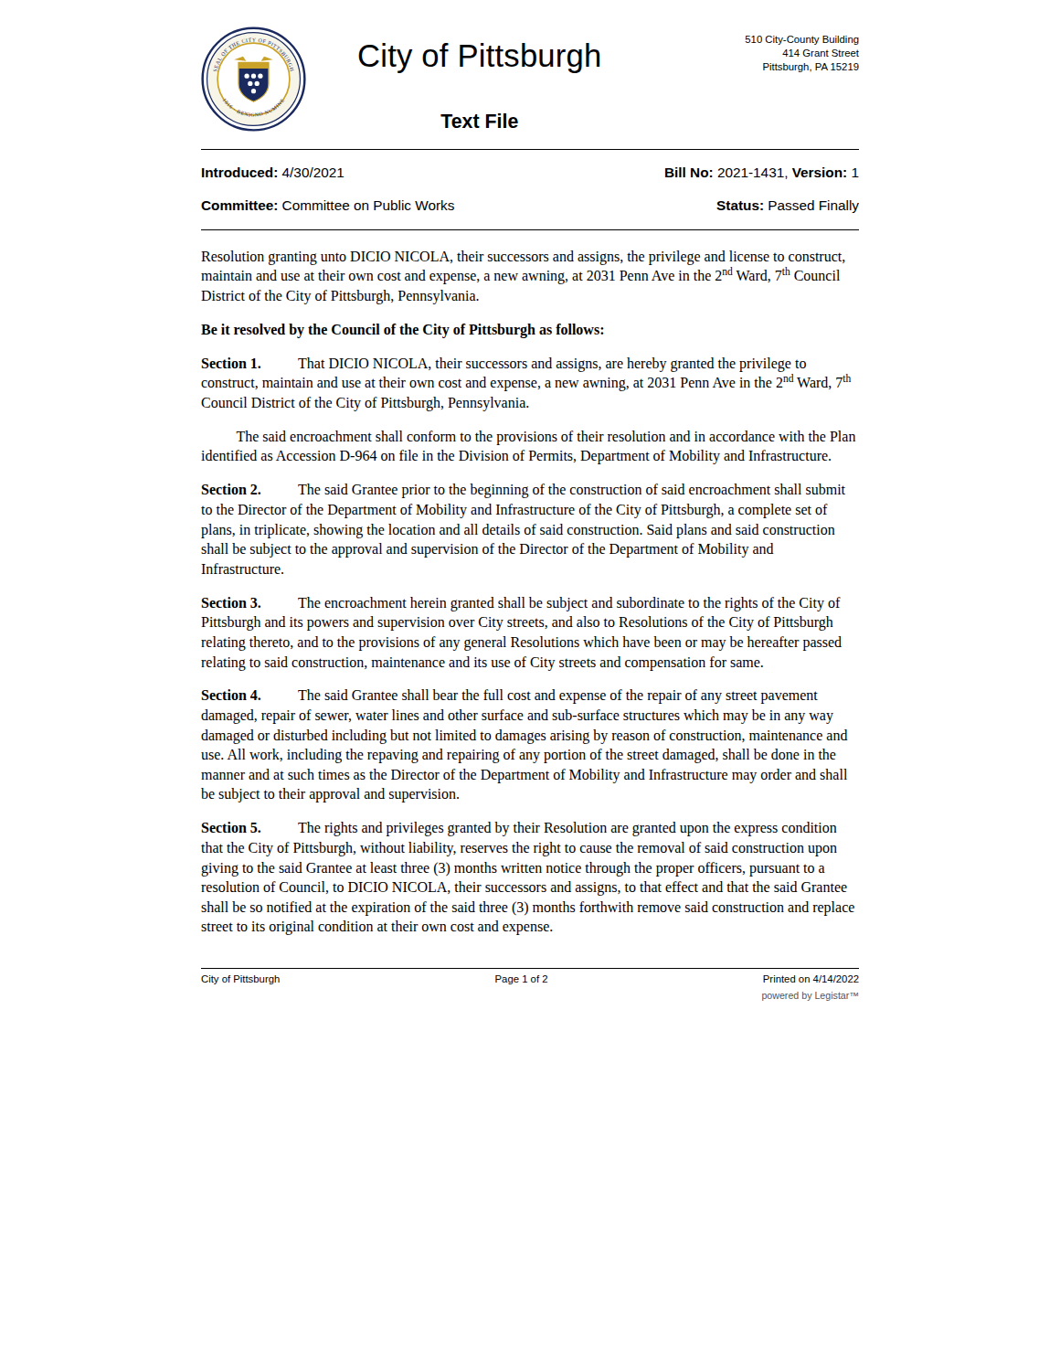SEAL OF THE CITY OF PITTSBURGH 1816 · BENIGNO NUMINE
City of Pittsburgh
Text File
510 City-County Building
414 Grant Street
Pittsburgh, PA 15219
Introduced: 4/30/2021
Bill No: 2021-1431, Version: 1
Committee: Committee on Public Works
Status: Passed Finally
Resolution granting unto DICIO NICOLA, their successors and assigns, the privilege and license to construct, maintain and use at their own cost and expense, a new awning, at 2031 Penn Ave in the 2nd Ward, 7th Council District of the City of Pittsburgh, Pennsylvania.
Be it resolved by the Council of the City of Pittsburgh as follows:
Section 1. That DICIO NICOLA, their successors and assigns, are hereby granted the privilege to construct, maintain and use at their own cost and expense, a new awning, at 2031 Penn Ave in the 2nd Ward, 7th Council District of the City of Pittsburgh, Pennsylvania.
The said encroachment shall conform to the provisions of their resolution and in accordance with the Plan identified as Accession D-964 on file in the Division of Permits, Department of Mobility and Infrastructure.
Section 2. The said Grantee prior to the beginning of the construction of said encroachment shall submit to the Director of the Department of Mobility and Infrastructure of the City of Pittsburgh, a complete set of plans, in triplicate, showing the location and all details of said construction. Said plans and said construction shall be subject to the approval and supervision of the Director of the Department of Mobility and Infrastructure.
Section 3. The encroachment herein granted shall be subject and subordinate to the rights of the City of Pittsburgh and its powers and supervision over City streets, and also to Resolutions of the City of Pittsburgh relating thereto, and to the provisions of any general Resolutions which have been or may be hereafter passed relating to said construction, maintenance and its use of City streets and compensation for same.
Section 4. The said Grantee shall bear the full cost and expense of the repair of any street pavement damaged, repair of sewer, water lines and other surface and sub-surface structures which may be in any way damaged or disturbed including but not limited to damages arising by reason of construction, maintenance and use. All work, including the repaving and repairing of any portion of the street damaged, shall be done in the manner and at such times as the Director of the Department of Mobility and Infrastructure may order and shall be subject to their approval and supervision.
Section 5. The rights and privileges granted by their Resolution are granted upon the express condition that the City of Pittsburgh, without liability, reserves the right to cause the removal of said construction upon giving to the said Grantee at least three (3) months written notice through the proper officers, pursuant to a resolution of Council, to DICIO NICOLA, their successors and assigns, to that effect and that the said Grantee shall be so notified at the expiration of the said three (3) months forthwith remove said construction and replace street to its original condition at their own cost and expense.
City of Pittsburgh
Page 1 of 2
Printed on 4/14/2022
powered by Legistar™